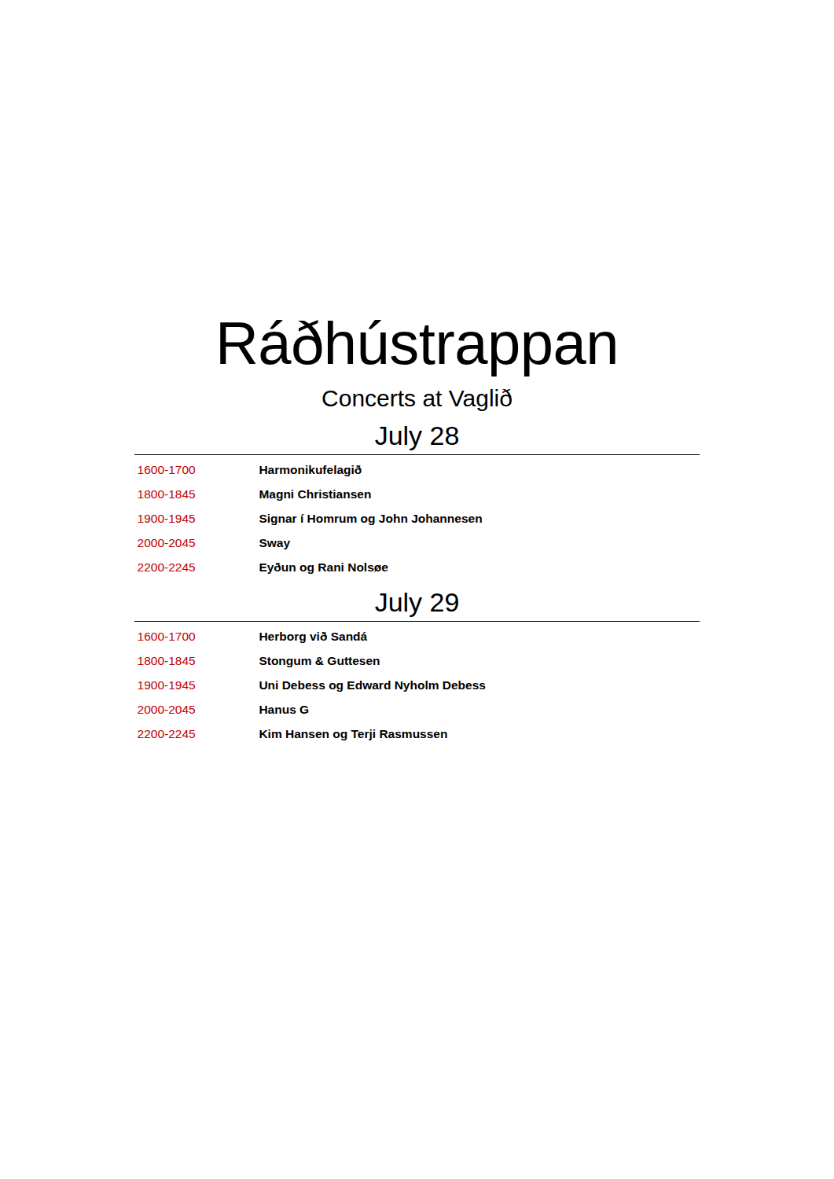Ráðhústrappan
Concerts at Vaglið
July 28
| 1600-1700 | Harmonikufelagið |
| 1800-1845 | Magni Christiansen |
| 1900-1945 | Signar í Homrum og John Johannesen |
| 2000-2045 | Sway |
| 2200-2245 | Eyðun og Rani Nolsøe |
July 29
| 1600-1700 | Herborg við Sandá |
| 1800-1845 | Stongum & Guttesen |
| 1900-1945 | Uni Debess og Edward Nyholm Debess |
| 2000-2045 | Hanus G |
| 2200-2245 | Kim Hansen og Terji Rasmussen |